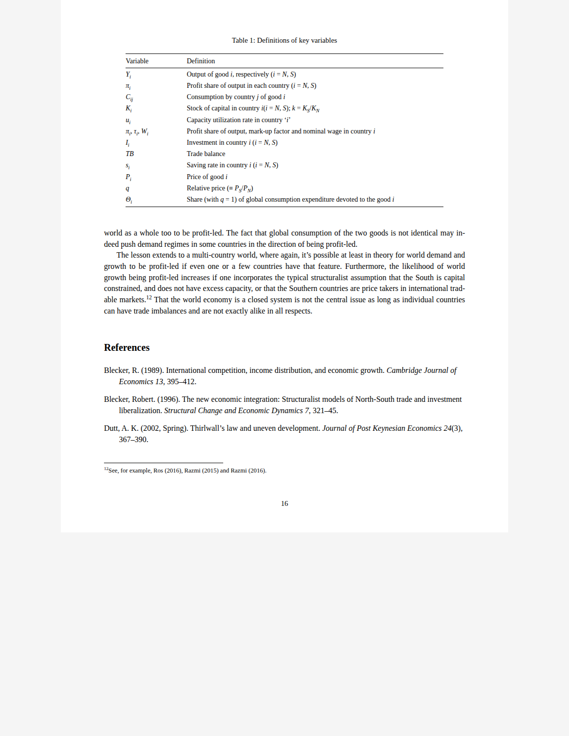Table 1: Definitions of key variables
| Variable | Definition |
| --- | --- |
| Y i | Output of good i , respectively ( i = N , S ) |
| π i | Profit share of output in each country ( i = N , S ) |
| C ij | Consumption by country j of good i |
| K i | Stock of capital in country i ( i = N , S ); k = K S / K N |
| u i | Capacity utilization rate in country ‘ i ’ |
| π i , τ i , W i | Profit share of output, mark-up factor and nominal wage in country i |
| I i | Investment in country i ( i = N , S ) |
| TB | Trade balance |
| s i | Saving rate in country i ( i = N , S ) |
| P i | Price of good i |
| q | Relative price (≡ P S / P N ) |
| Θ i | Share (with q = 1) of global consumption expenditure devoted to the good i |
world as a whole too to be profit-led. The fact that global consumption of the two goods is not identical may indeed push demand regimes in some countries in the direction of being profit-led.
The lesson extends to a multi-country world, where again, it’s possible at least in theory for world demand and growth to be profit-led if even one or a few countries have that feature. Furthermore, the likelihood of world growth being profit-led increases if one incorporates the typical structuralist assumption that the South is capital constrained, and does not have excess capacity, or that the Southern countries are price takers in international tradable markets.12 That the world economy is a closed system is not the central issue as long as individual countries can have trade imbalances and are not exactly alike in all respects.
References
Blecker, R. (1989). International competition, income distribution, and economic growth. Cambridge Journal of Economics 13, 395–412.
Blecker, Robert. (1996). The new economic integration: Structuralist models of North-South trade and investment liberalization. Structural Change and Economic Dynamics 7, 321–45.
Dutt, A. K. (2002, Spring). Thirlwall’s law and uneven development. Journal of Post Keynesian Economics 24(3), 367–390.
12See, for example, Ros (2016), Razmi (2015) and Razmi (2016).
16